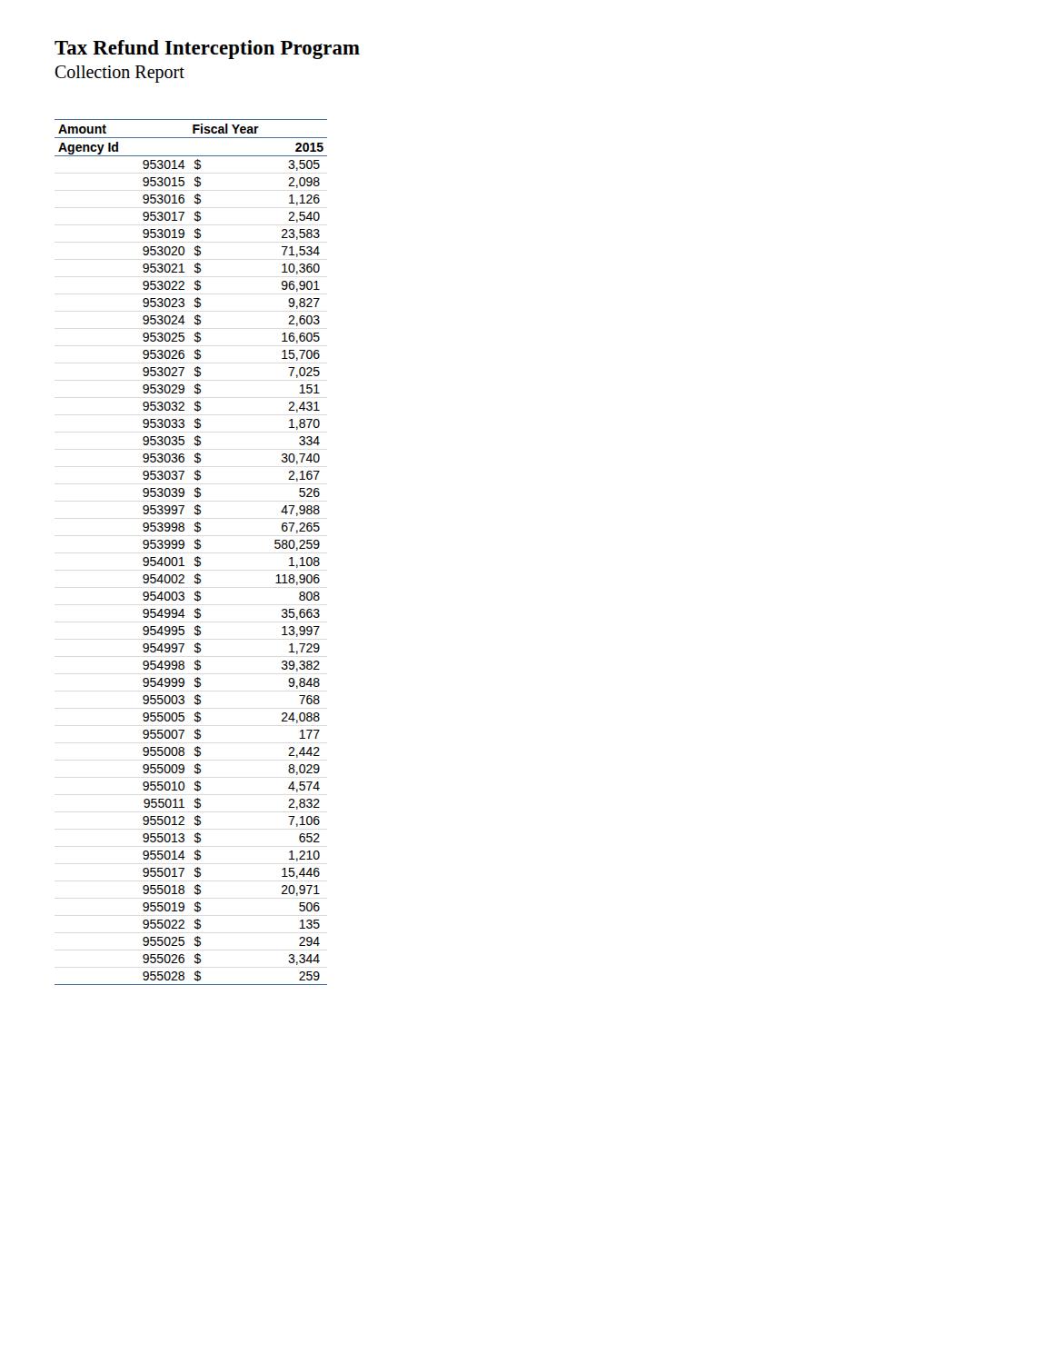Tax Refund Interception Program
Collection Report
| Amount | Fiscal Year |
| --- | --- |
| Agency Id | 2015 |
| 953014 | $ | 3,505 |
| 953015 | $ | 2,098 |
| 953016 | $ | 1,126 |
| 953017 | $ | 2,540 |
| 953019 | $ | 23,583 |
| 953020 | $ | 71,534 |
| 953021 | $ | 10,360 |
| 953022 | $ | 96,901 |
| 953023 | $ | 9,827 |
| 953024 | $ | 2,603 |
| 953025 | $ | 16,605 |
| 953026 | $ | 15,706 |
| 953027 | $ | 7,025 |
| 953029 | $ | 151 |
| 953032 | $ | 2,431 |
| 953033 | $ | 1,870 |
| 953035 | $ | 334 |
| 953036 | $ | 30,740 |
| 953037 | $ | 2,167 |
| 953039 | $ | 526 |
| 953997 | $ | 47,988 |
| 953998 | $ | 67,265 |
| 953999 | $ | 580,259 |
| 954001 | $ | 1,108 |
| 954002 | $ | 118,906 |
| 954003 | $ | 808 |
| 954994 | $ | 35,663 |
| 954995 | $ | 13,997 |
| 954997 | $ | 1,729 |
| 954998 | $ | 39,382 |
| 954999 | $ | 9,848 |
| 955003 | $ | 768 |
| 955005 | $ | 24,088 |
| 955007 | $ | 177 |
| 955008 | $ | 2,442 |
| 955009 | $ | 8,029 |
| 955010 | $ | 4,574 |
| 955011 | $ | 2,832 |
| 955012 | $ | 7,106 |
| 955013 | $ | 652 |
| 955014 | $ | 1,210 |
| 955017 | $ | 15,446 |
| 955018 | $ | 20,971 |
| 955019 | $ | 506 |
| 955022 | $ | 135 |
| 955025 | $ | 294 |
| 955026 | $ | 3,344 |
| 955028 | $ | 259 |